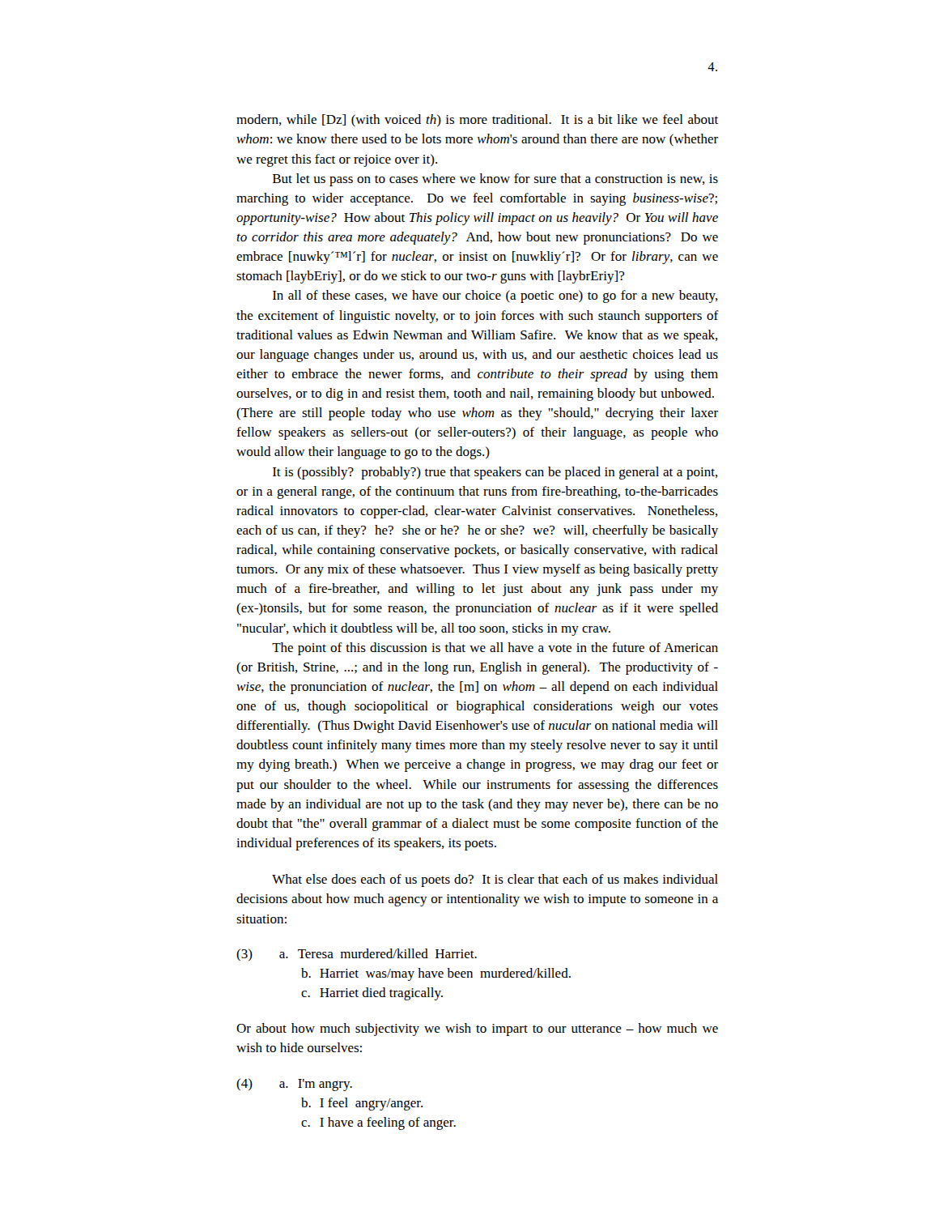4.
modern, while [Dz] (with voiced th) is more traditional. It is a bit like we feel about whom: we know there used to be lots more whom's around than there are now (whether we regret this fact or rejoice over it).
But let us pass on to cases where we know for sure that a construction is new, is marching to wider acceptance. Do we feel comfortable in saying business-wise?; opportunity-wise? How about This policy will impact on us heavily? Or You will have to corridor this area more adequately? And, how bout new pronunciations? Do we embrace [nuwky´™l´r] for nuclear, or insist on [nuwkliy´r]? Or for library, can we stomach [laybEriy], or do we stick to our two-r guns with [laybrEriy]?
In all of these cases, we have our choice (a poetic one) to go for a new beauty, the excitement of linguistic novelty, or to join forces with such staunch supporters of traditional values as Edwin Newman and William Safire. We know that as we speak, our language changes under us, around us, with us, and our aesthetic choices lead us either to embrace the newer forms, and contribute to their spread by using them ourselves, or to dig in and resist them, tooth and nail, remaining bloody but unbowed. (There are still people today who use whom as they "should," decrying their laxer fellow speakers as sellers-out (or seller-outers?) of their language, as people who would allow their language to go to the dogs.)
It is (possibly? probably?) true that speakers can be placed in general at a point, or in a general range, of the continuum that runs from fire-breathing, to-the-barricades radical innovators to copper-clad, clear-water Calvinist conservatives. Nonetheless, each of us can, if they? he? she or he? he or she? we? will, cheerfully be basically radical, while containing conservative pockets, or basically conservative, with radical tumors. Or any mix of these whatsoever. Thus I view myself as being basically pretty much of a fire-breather, and willing to let just about any junk pass under my (ex-)tonsils, but for some reason, the pronunciation of nuclear as if it were spelled "nucular', which it doubtless will be, all too soon, sticks in my craw.
The point of this discussion is that we all have a vote in the future of American (or British, Strine, ...; and in the long run, English in general). The productivity of -wise, the pronunciation of nuclear, the [m] on whom – all depend on each individual one of us, though sociopolitical or biographical considerations weigh our votes differentially. (Thus Dwight David Eisenhower's use of nucular on national media will doubtless count infinitely many times more than my steely resolve never to say it until my dying breath.) When we perceive a change in progress, we may drag our feet or put our shoulder to the wheel. While our instruments for assessing the differences made by an individual are not up to the task (and they may never be), there can be no doubt that "the" overall grammar of a dialect must be some composite function of the individual preferences of its speakers, its poets.
What else does each of us poets do? It is clear that each of us makes individual decisions about how much agency or intentionality we wish to impute to someone in a situation:
(3)
a. Teresa murdered/killed Harriet.
b. Harriet was/may have been murdered/killed.
c. Harriet died tragically.
Or about how much subjectivity we wish to impart to our utterance – how much we wish to hide ourselves:
(4)
a. I'm angry.
b. I feel angry/anger.
c. I have a feeling of anger.